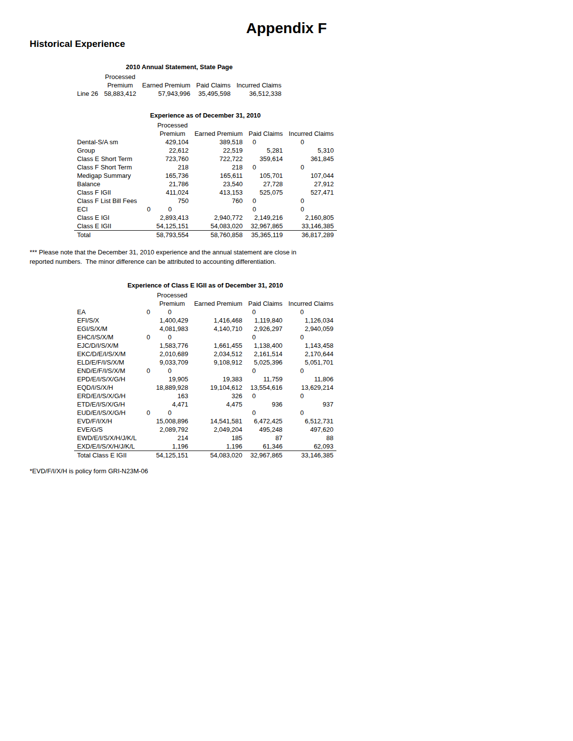Appendix F
Historical Experience
2010 Annual Statement, State Page
| | Processed | | | |
| --- | --- | --- | --- | --- |
| | Premium | Earned Premium | Paid Claims | Incurred Claims |
| Line 26 | 58,883,412 | 57,943,996 | 35,495,598 | 36,512,338 |
Experience as of December 31, 2010
| | | Processed | | | |
| --- | --- | --- | --- | --- | --- |
| | | Premium | Earned Premium | Paid Claims | Incurred Claims |
| Dental-S/A sm | | 429,104 | 389,518 | 0 | 0 |
| Group | | 22,612 | 22,519 | 5,281 | 5,310 |
| Class E Short Term | | 723,760 | 722,722 | 359,614 | 361,845 |
| Class F Short Term | | 218 | 218 | 0 | 0 |
| Medigap Summary | | 165,736 | 165,611 | 105,701 | 107,044 |
| Balance | | 21,786 | 23,540 | 27,728 | 27,912 |
| Class F IGII | | 411,024 | 413,153 | 525,075 | 527,471 |
| Class F List Bill Fees | | 750 | 760 | 0 | 0 |
| ECI | 0 | 0 | | 0 | 0 |
| Class E IGI | | 2,893,413 | 2,940,772 | 2,149,216 | 2,160,805 |
| Class E IGII | | 54,125,151 | 54,083,020 | 32,967,865 | 33,146,385 |
| Total | | 58,793,554 | 58,760,858 | 35,365,119 | 36,817,289 |
*** Please note that the December 31, 2010 experience and the annual statement are close in
reported numbers. The minor difference can be attributed to accounting differentiation.
Experience of Class E IGII as of December 31, 2010
| | | Processed | | | |
| --- | --- | --- | --- | --- | --- |
| | | Premium | Earned Premium | Paid Claims | Incurred Claims |
| EA | 0 | 0 | | 0 | 0 |
| EFI/S/X | | 1,400,429 | 1,416,468 | 1,119,840 | 1,126,034 |
| EGI/S/X/M | | 4,081,983 | 4,140,710 | 2,926,297 | 2,940,059 |
| EHC/I/S/X/M | 0 | 0 | | 0 | 0 |
| EJC/D/I/S/X/M | | 1,583,776 | 1,661,455 | 1,138,400 | 1,143,458 |
| EKC/D/E/I/S/X/M | | 2,010,689 | 2,034,512 | 2,161,514 | 2,170,644 |
| ELD/E/F/I/S/X/M | | 9,033,709 | 9,108,912 | 5,025,396 | 5,051,701 |
| END/E/F/I/S/X/M | 0 | 0 | | 0 | 0 |
| EPD/E/I/S/X/G/H | | 19,905 | 19,383 | 11,759 | 11,806 |
| EQD/I/S/X/H | | 18,889,928 | 19,104,612 | 13,554,616 | 13,629,214 |
| ERD/E/I/S/X/G/H | | 163 | 326 | 0 | 0 |
| ETD/E/I/S/X/G/H | | 4,471 | 4,475 | 936 | 937 |
| EUD/E/I/S/X/G/H | 0 | 0 | | 0 | 0 |
| EVD/F/I/X/H | | 15,008,896 | 14,541,581 | 6,472,425 | 6,512,731 |
| EVE/G/S | | 2,089,792 | 2,049,204 | 495,248 | 497,620 |
| EWD/E/I/S/X/H/J/K/L | | 214 | 185 | 87 | 88 |
| EXD/E/I/S/X/H/J/K/L | | 1,196 | 1,196 | 61,346 | 62,093 |
| Total Class E IGII | | 54,125,151 | 54,083,020 | 32,967,865 | 33,146,385 |
*EVD/F/I/X/H is policy form GRI-N23M-06